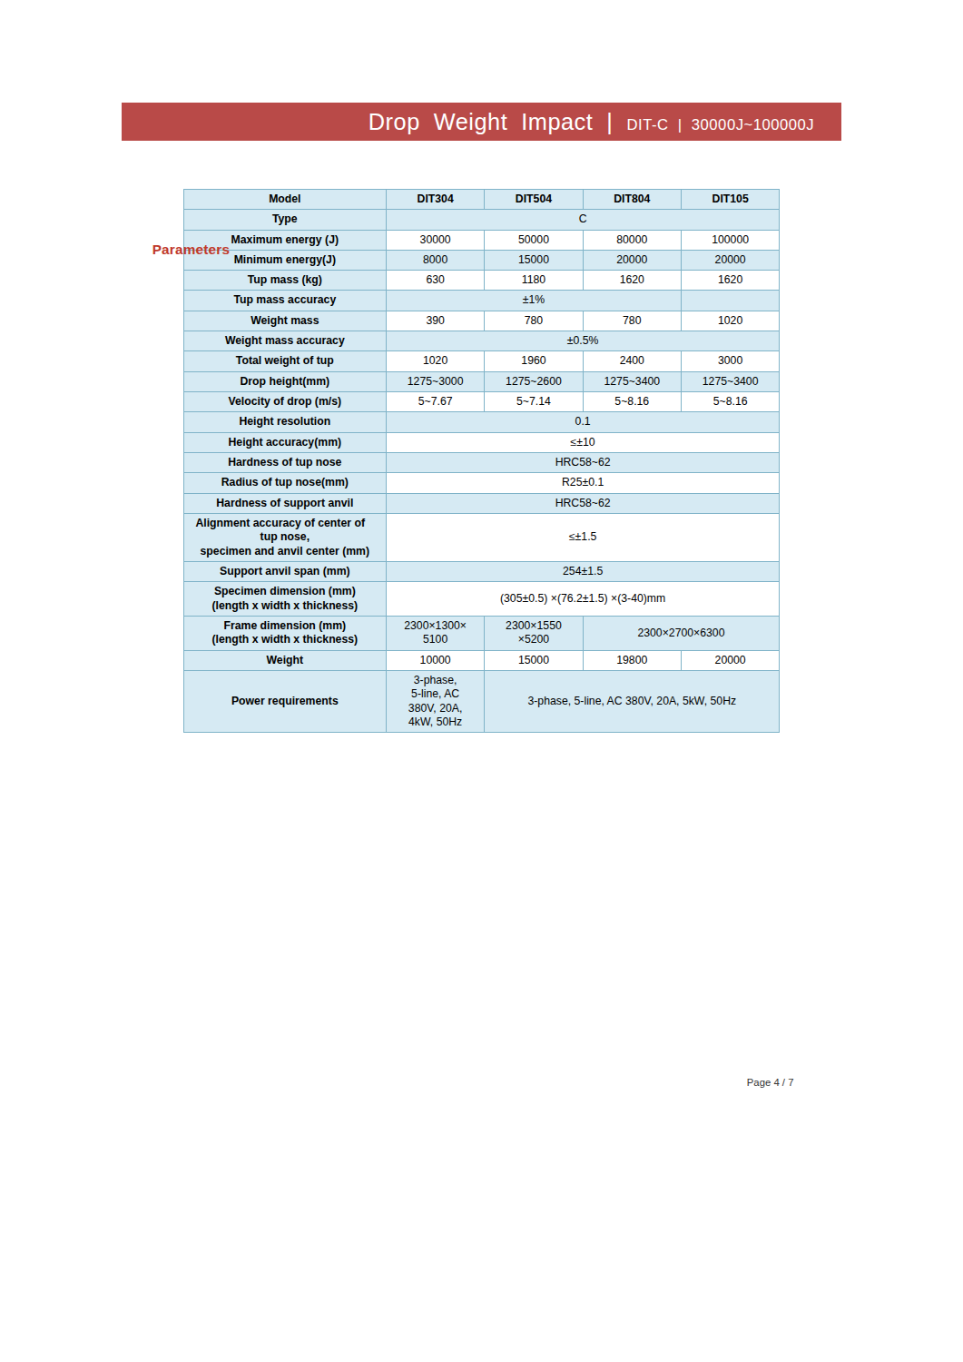Drop Weight Impact | DIT-C | 30000J~100000J
Parameters
| Model | DIT304 | DIT504 | DIT804 | DIT105 |
| Type | C |
| Maximum energy (J) | 30000 | 50000 | 80000 | 100000 |
| Minimum energy(J) | 8000 | 15000 | 20000 | 20000 |
| Tup mass (kg) | 630 | 1180 | 1620 | 1620 |
| Tup mass accuracy | ±1% | |
| Weight mass | 390 | 780 | 780 | 1020 |
| Weight mass accuracy | ±0.5% |
| Total weight of tup | 1020 | 1960 | 2400 | 3000 |
| Drop height(mm) | 1275~3000 | 1275~2600 | 1275~3400 | 1275~3400 |
| Velocity of drop (m/s) | 5~7.67 | 5~7.14 | 5~8.16 | 5~8.16 |
| Height resolution | 0.1 |
| Height accuracy(mm) | ≤±10 |
| Hardness of tup nose | HRC58~62 |
| Radius of tup nose(mm) | R25±0.1 |
| Hardness of support anvil | HRC58~62 |
| Alignment accuracy of center of tup nose, specimen and anvil center (mm) | ≤±1.5 |
| Support anvil span (mm) | 254±1.5 |
| Specimen dimension (mm) (length x width x thickness) | (305±0.5) ×(76.2±1.5) ×(3-40)mm |
| Frame dimension (mm) (length x width x thickness) | 2300×1300× 5100 | 2300×1550 ×5200 | 2300×2700×6300 |
| Weight | 10000 | 15000 | 19800 | 20000 |
| Power requirements | 3-phase, 5-line, AC 380V, 20A, 4kW, 50Hz | 3-phase, 5-line, AC 380V, 20A, 5kW, 50Hz |
Page 4 / 7